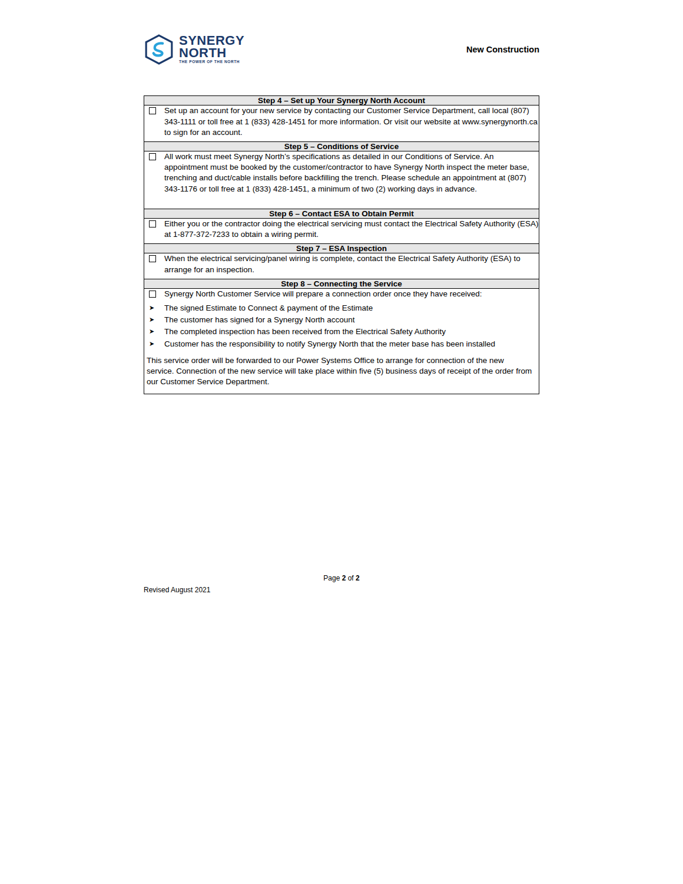SYNERGY NORTH THE POWER OF THE NORTH
New Construction
| Step 4 – Set up Your Synergy North Account |
| Set up an account for your new service by contacting our Customer Service Department, call local (807) 343-1111 or toll free at 1 (833) 428-1451 for more information. Or visit our website at www.synergynorth.ca to sign for an account. |
| Step 5 – Conditions of Service |
| All work must meet Synergy North’s specifications as detailed in our Conditions of Service. An appointment must be booked by the customer/contractor to have Synergy North inspect the meter base, trenching and duct/cable installs before backfilling the trench. Please schedule an appointment at (807) 343-1176 or toll free at 1 (833) 428-1451, a minimum of two (2) working days in advance. |
| Step 6 – Contact ESA to Obtain Permit |
| Either you or the contractor doing the electrical servicing must contact the Electrical Safety Authority (ESA) at 1-877-372-7233 to obtain a wiring permit. |
| Step 7 – ESA Inspection |
| When the electrical servicing/panel wiring is complete, contact the Electrical Safety Authority (ESA) to arrange for an inspection. |
| Step 8 – Connecting the Service |
| Synergy North Customer Service will prepare a connection order once they have received: The signed Estimate to Connect & payment of the Estimate The customer has signed for a Synergy North account The completed inspection has been received from the Electrical Safety Authority Customer has the responsibility to notify Synergy North that the meter base has been installed This service order will be forwarded to our Power Systems Office to arrange for connection of the new service. Connection of the new service will take place within five (5) business days of receipt of the order from our Customer Service Department. |
Page 2 of 2
Revised August 2021